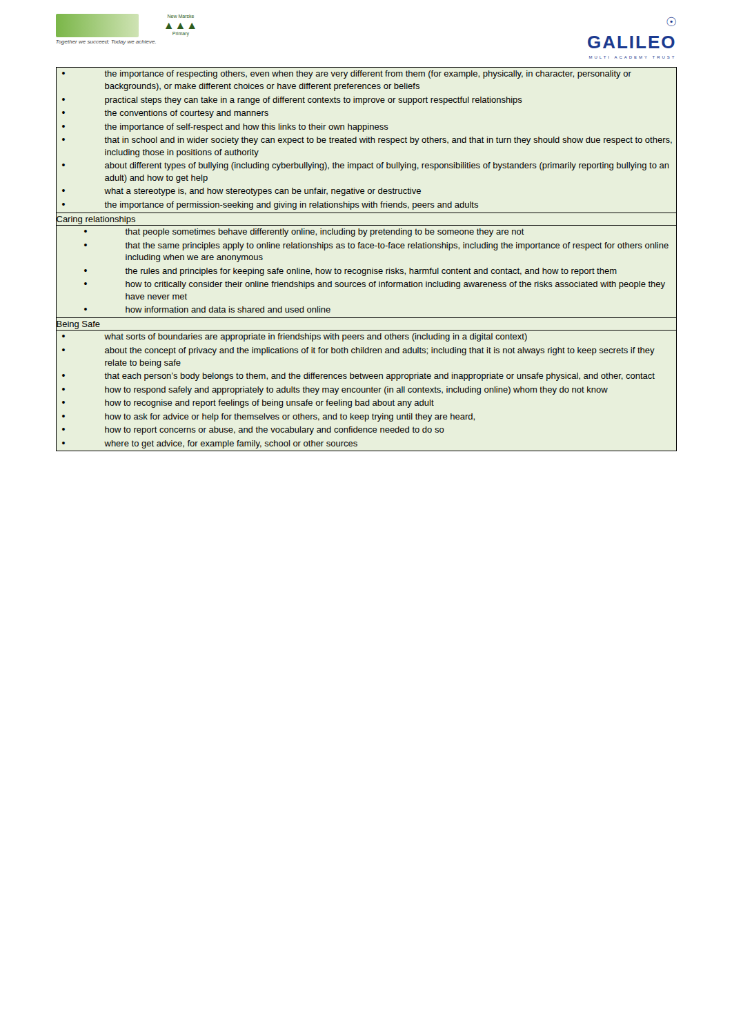Together we succeed; Today we achieve.
New Marske
▲▲▲
Primary
☉
GALILEO
MULTI ACADEMY TRUST
| the importance of respecting others, even when they are very different from them (for example, physically, in character, personality or backgrounds), or make different choices or have different preferences or beliefs practical steps they can take in a range of different contexts to improve or support respectful relationships the conventions of courtesy and manners the importance of self-respect and how this links to their own happiness that in school and in wider society they can expect to be treated with respect by others, and that in turn they should show due respect to others, including those in positions of authority about different types of bullying (including cyberbullying), the impact of bullying, responsibilities of bystanders (primarily reporting bullying to an adult) and how to get help what a stereotype is, and how stereotypes can be unfair, negative or destructive the importance of permission-seeking and giving in relationships with friends, peers and adults |
| Caring relationships |
| that people sometimes behave differently online, including by pretending to be someone they are not that the same principles apply to online relationships as to face-to-face relationships, including the importance of respect for others online including when we are anonymous the rules and principles for keeping safe online, how to recognise risks, harmful content and contact, and how to report them how to critically consider their online friendships and sources of information including awareness of the risks associated with people they have never met how information and data is shared and used online |
| Being Safe |
| what sorts of boundaries are appropriate in friendships with peers and others (including in a digital context) about the concept of privacy and the implications of it for both children and adults; including that it is not always right to keep secrets if they relate to being safe that each person’s body belongs to them, and the differences between appropriate and inappropriate or unsafe physical, and other, contact how to respond safely and appropriately to adults they may encounter (in all contexts, including online) whom they do not know how to recognise and report feelings of being unsafe or feeling bad about any adult how to ask for advice or help for themselves or others, and to keep trying until they are heard, how to report concerns or abuse, and the vocabulary and confidence needed to do so where to get advice, for example family, school or other sources |